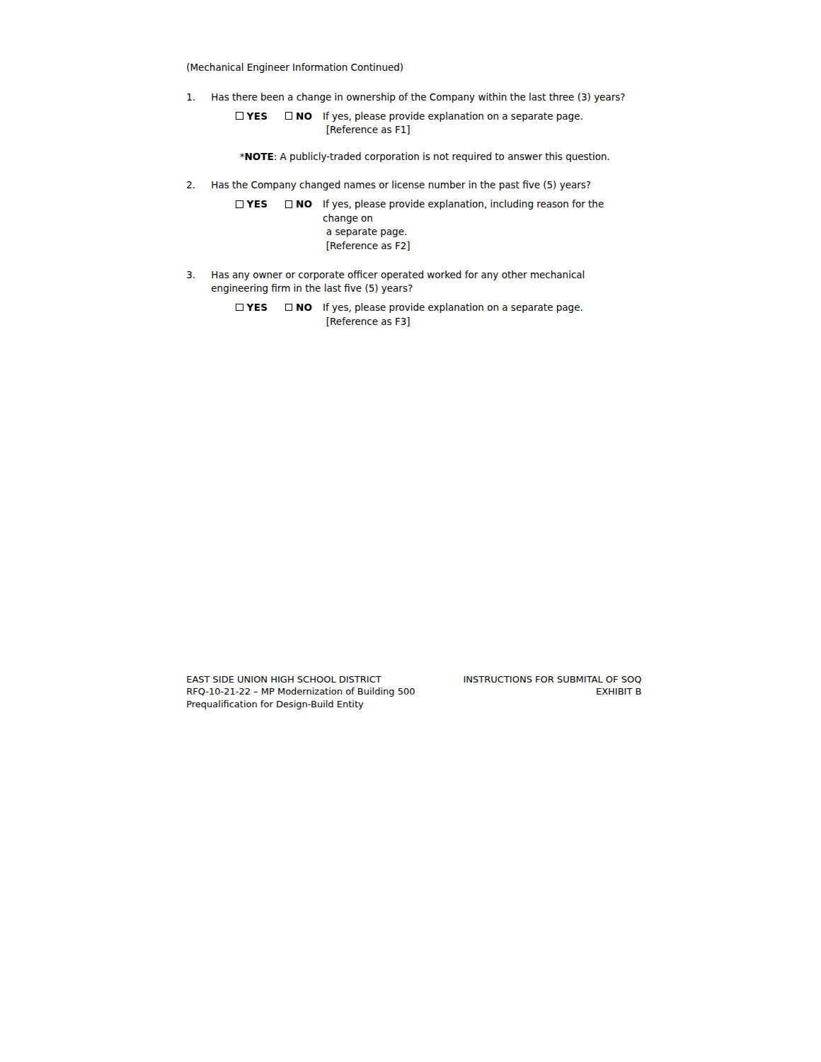(Mechanical Engineer Information Continued)
1.
Has there been a change in ownership of the Company within the last three (3) years?
YES NO
If yes, please provide explanation on a separate page. [Reference as F1]
*NOTE: A publicly-traded corporation is not required to answer this question.
2.
Has the Company changed names or license number in the past five (5) years?
YES NO
If yes, please provide explanation, including reason for the change on a separate page. [Reference as F2]
3.
Has any owner or corporate officer operated worked for any other mechanical engineering firm in the last five (5) years?
YES NO
If yes, please provide explanation on a separate page. [Reference as F3]
EAST SIDE UNION HIGH SCHOOL DISTRICT
RFQ-10-21-22 – MP Modernization of Building 500
Prequalification for Design-Build Entity
INSTRUCTIONS FOR SUBMITAL OF SOQ
EXHIBIT B